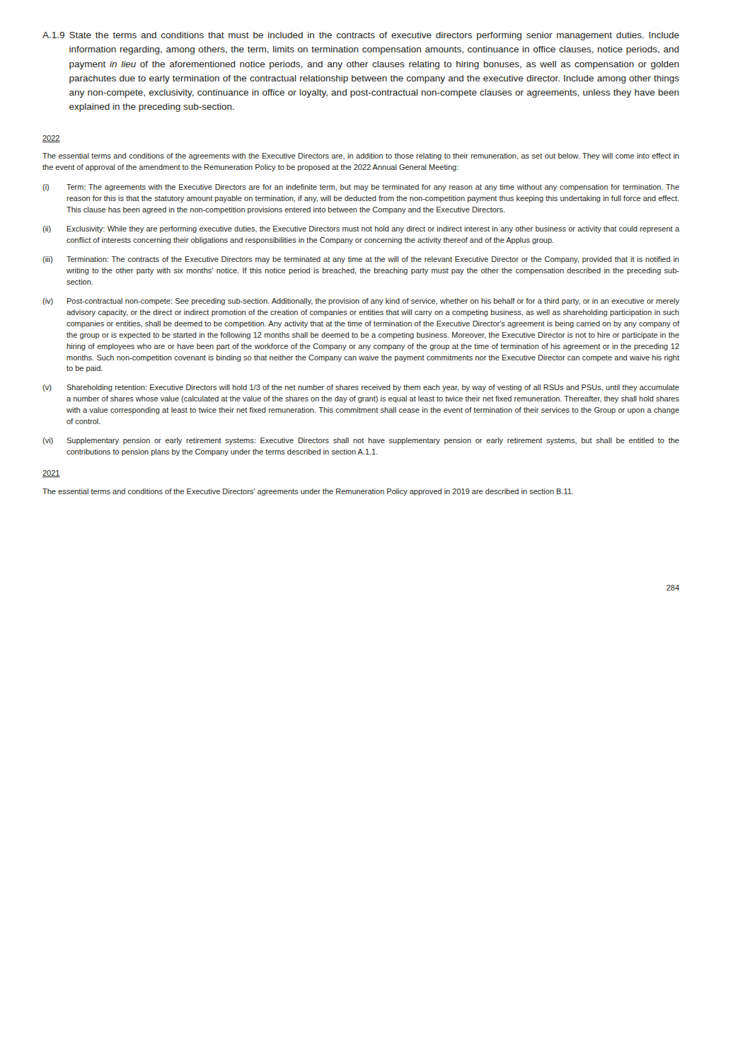A.1.9
State the terms and conditions that must be included in the contracts of executive directors performing senior management duties. Include information regarding, among others, the term, limits on termination compensation amounts, continuance in office clauses, notice periods, and payment in lieu of the aforementioned notice periods, and any other clauses relating to hiring bonuses, as well as compensation or golden parachutes due to early termination of the contractual relationship between the company and the executive director. Include among other things any non-compete, exclusivity, continuance in office or loyalty, and post-contractual non-compete clauses or agreements, unless they have been explained in the preceding sub-section.
2022
The essential terms and conditions of the agreements with the Executive Directors are, in addition to those relating to their remuneration, as set out below. They will come into effect in the event of approval of the amendment to the Remuneration Policy to be proposed at the 2022 Annual General Meeting:
(i) Term: The agreements with the Executive Directors are for an indefinite term, but may be terminated for any reason at any time without any compensation for termination. The reason for this is that the statutory amount payable on termination, if any, will be deducted from the non-competition payment thus keeping this undertaking in full force and effect. This clause has been agreed in the non-competition provisions entered into between the Company and the Executive Directors.
(ii) Exclusivity: While they are performing executive duties, the Executive Directors must not hold any direct or indirect interest in any other business or activity that could represent a conflict of interests concerning their obligations and responsibilities in the Company or concerning the activity thereof and of the Applus group.
(iii) Termination: The contracts of the Executive Directors may be terminated at any time at the will of the relevant Executive Director or the Company, provided that it is notified in writing to the other party with six months' notice. If this notice period is breached, the breaching party must pay the other the compensation described in the preceding sub-section.
(iv) Post-contractual non-compete: See preceding sub-section. Additionally, the provision of any kind of service, whether on his behalf or for a third party, or in an executive or merely advisory capacity, or the direct or indirect promotion of the creation of companies or entities that will carry on a competing business, as well as shareholding participation in such companies or entities, shall be deemed to be competition. Any activity that at the time of termination of the Executive Director's agreement is being carried on by any company of the group or is expected to be started in the following 12 months shall be deemed to be a competing business. Moreover, the Executive Director is not to hire or participate in the hiring of employees who are or have been part of the workforce of the Company or any company of the group at the time of termination of his agreement or in the preceding 12 months. Such non-competition covenant is binding so that neither the Company can waive the payment commitments nor the Executive Director can compete and waive his right to be paid.
(v) Shareholding retention: Executive Directors will hold 1/3 of the net number of shares received by them each year, by way of vesting of all RSUs and PSUs, until they accumulate a number of shares whose value (calculated at the value of the shares on the day of grant) is equal at least to twice their net fixed remuneration. Thereafter, they shall hold shares with a value corresponding at least to twice their net fixed remuneration. This commitment shall cease in the event of termination of their services to the Group or upon a change of control.
(vi) Supplementary pension or early retirement systems: Executive Directors shall not have supplementary pension or early retirement systems, but shall be entitled to the contributions to pension plans by the Company under the terms described in section A.1.1.
2021
The essential terms and conditions of the Executive Directors' agreements under the Remuneration Policy approved in 2019 are described in section B.11.
284